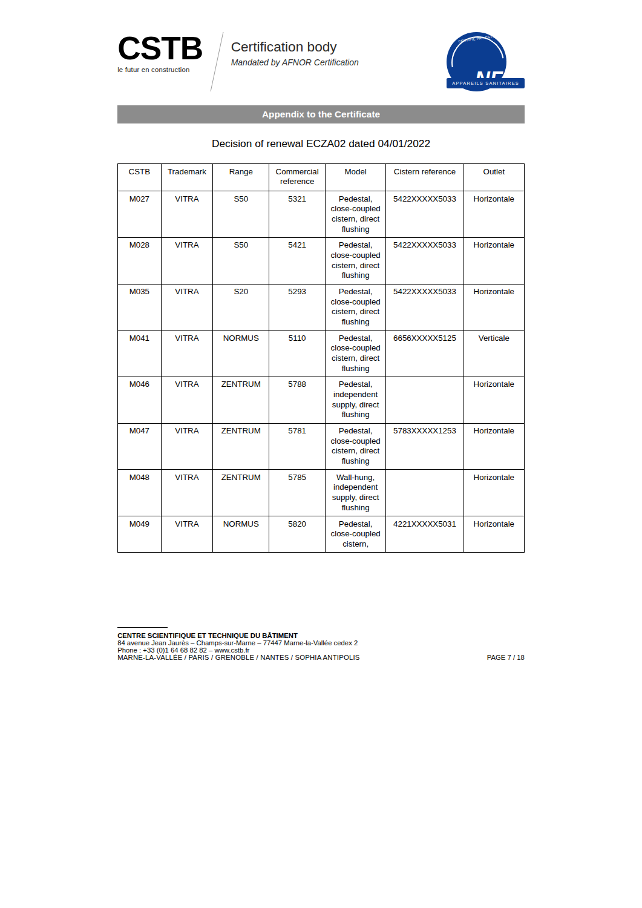CSTB
le futur en construction
Certification body
Mandated by AFNOR Certification
CERTIFIÉ PAR CSTB
NF
APPAREILS SANITAIRES
Appendix to the Certificate
Decision of renewal ECZA02 dated 04/01/2022
| CSTB | Trademark | Range | Commercial reference | Model | Cistern reference | Outlet |
| --- | --- | --- | --- | --- | --- | --- |
| M027 | VITRA | S50 | 5321 | Pedestal, close-coupled cistern, direct flushing | 5422XXXXX5033 | Horizontale |
| M028 | VITRA | S50 | 5421 | Pedestal, close-coupled cistern, direct flushing | 5422XXXXX5033 | Horizontale |
| M035 | VITRA | S20 | 5293 | Pedestal, close-coupled cistern, direct flushing | 5422XXXXX5033 | Horizontale |
| M041 | VITRA | NORMUS | 5110 | Pedestal, close-coupled cistern, direct flushing | 6656XXXXX5125 | Verticale |
| M046 | VITRA | ZENTRUM | 5788 | Pedestal, independent supply, direct flushing | | Horizontale |
| M047 | VITRA | ZENTRUM | 5781 | Pedestal, close-coupled cistern, direct flushing | 5783XXXXX1253 | Horizontale |
| M048 | VITRA | ZENTRUM | 5785 | Wall-hung, independent supply, direct flushing | | Horizontale |
| M049 | VITRA | NORMUS | 5820 | Pedestal, close-coupled cistern, | 4221XXXXX5031 | Horizontale |
CENTRE SCIENTIFIQUE ET TECHNIQUE DU BÂTIMENT
84 avenue Jean Jaurès – Champs-sur-Marne – 77447 Marne-la-Vallée cedex 2
Phone : +33 (0)1 64 68 82 82 – www.cstb.fr
MARNE-LA-VALLÉE / PARIS / GRENOBLE / NANTES / SOPHIA ANTIPOLIS PAGE 7 / 18